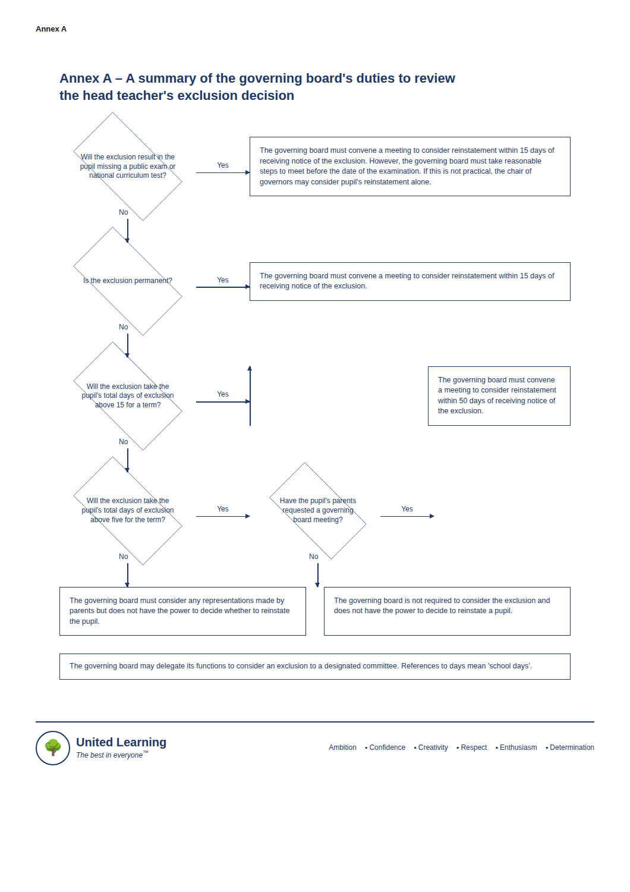Annex A
Annex A – A summary of the governing board's duties to review the head teacher's exclusion decision
Will the exclusion result in the pupil missing a public exam or national curriculum test?
Yes
The governing board must convene a meeting to consider reinstatement within 15 days of receiving notice of the exclusion. However, the governing board must take reasonable steps to meet before the date of the examination. If this is not practical, the chair of governors may consider pupil's reinstatement alone.
No
Is the exclusion permanent?
Yes
The governing board must convene a meeting to consider reinstatement within 15 days of receiving notice of the exclusion.
No
Will the exclusion take the pupil's total days of exclusion above 15 for a term?
Yes
The governing board must convene a meeting to consider reinstatement within 50 days of receiving notice of the exclusion.
No
Will the exclusion take the pupil's total days of exclusion above five for the term?
Yes
Have the pupil's parents requested a governing board meeting?
Yes
No
No
The governing board must consider any representations made by parents but does not have the power to decide whether to reinstate the pupil.
The governing board is not required to consider the exclusion and does not have the power to decide to reinstate a pupil.
The governing board may delegate its functions to consider an exclusion to a designated committee. References to days mean 'school days'.
🌳
United Learning
The best in everyone™
Ambition Confidence Creativity Respect Enthusiasm Determination